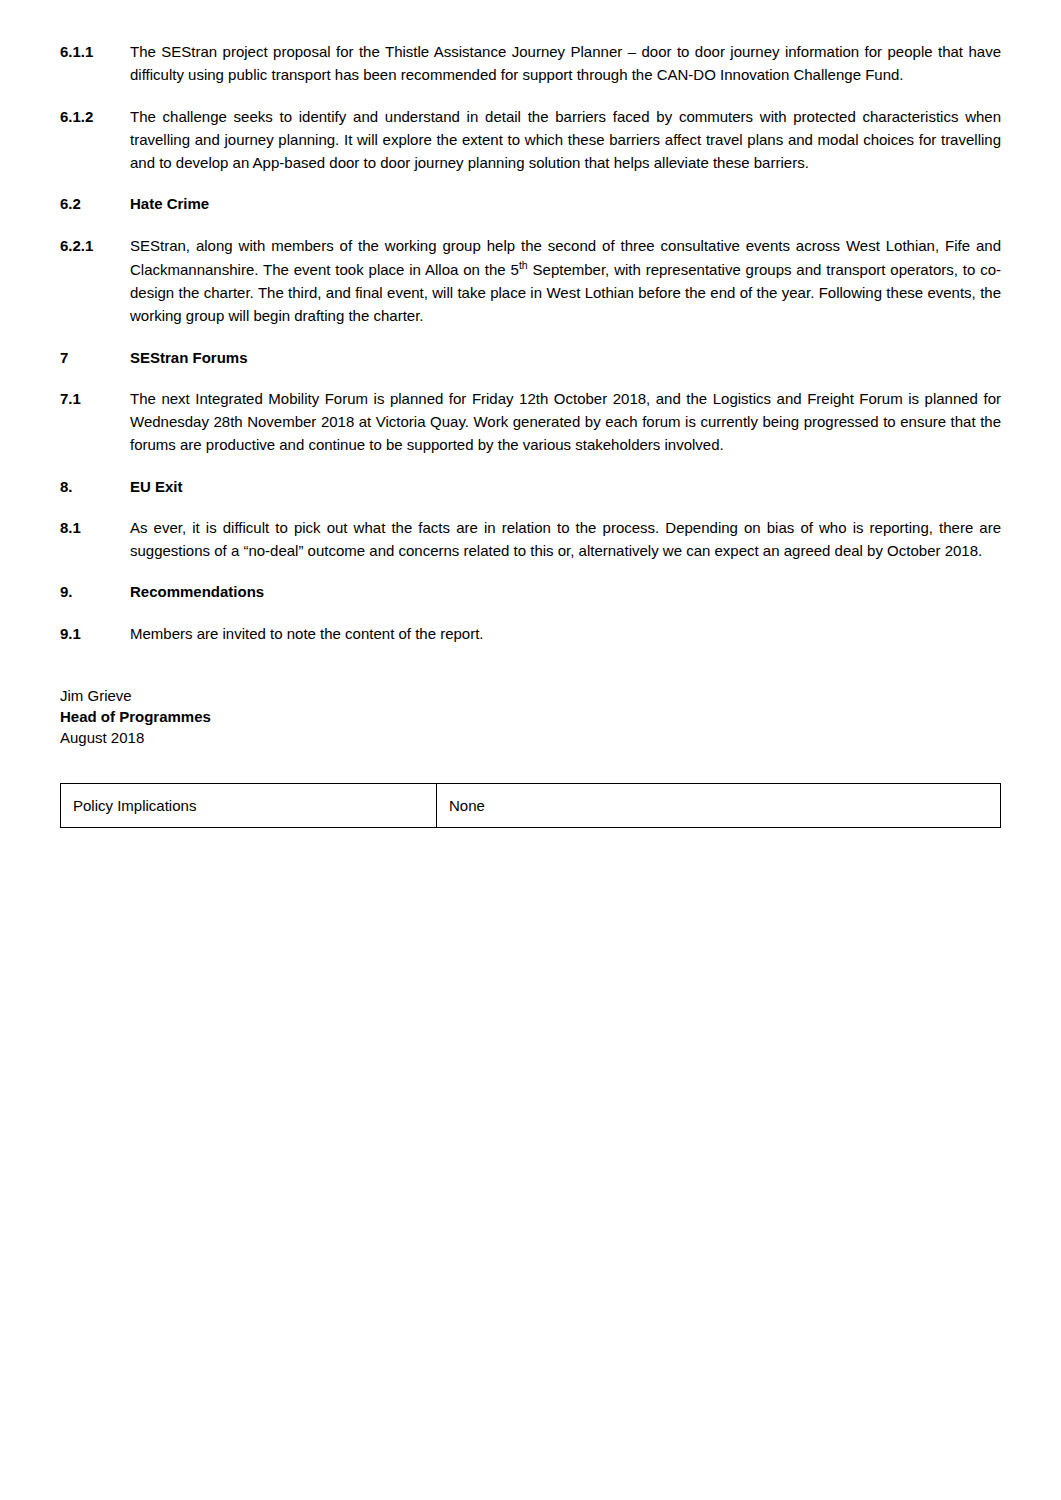6.1.1
The SEStran project proposal for the Thistle Assistance Journey Planner – door to door journey information for people that have difficulty using public transport has been recommended for support through the CAN-DO Innovation Challenge Fund.
6.1.2
The challenge seeks to identify and understand in detail the barriers faced by commuters with protected characteristics when travelling and journey planning. It will explore the extent to which these barriers affect travel plans and modal choices for travelling and to develop an App-based door to door journey planning solution that helps alleviate these barriers.
6.2
Hate Crime
6.2.1
SEStran, along with members of the working group help the second of three consultative events across West Lothian, Fife and Clackmannanshire. The event took place in Alloa on the 5th September, with representative groups and transport operators, to co-design the charter. The third, and final event, will take place in West Lothian before the end of the year. Following these events, the working group will begin drafting the charter.
7
SEStran Forums
7.1
The next Integrated Mobility Forum is planned for Friday 12th October 2018, and the Logistics and Freight Forum is planned for Wednesday 28th November 2018 at Victoria Quay. Work generated by each forum is currently being progressed to ensure that the forums are productive and continue to be supported by the various stakeholders involved.
8.
EU Exit
8.1
As ever, it is difficult to pick out what the facts are in relation to the process. Depending on bias of who is reporting, there are suggestions of a “no-deal” outcome and concerns related to this or, alternatively we can expect an agreed deal by October 2018.
9.
Recommendations
9.1
Members are invited to note the content of the report.
Jim Grieve
Head of Programmes
August 2018
| Policy Implications | None |